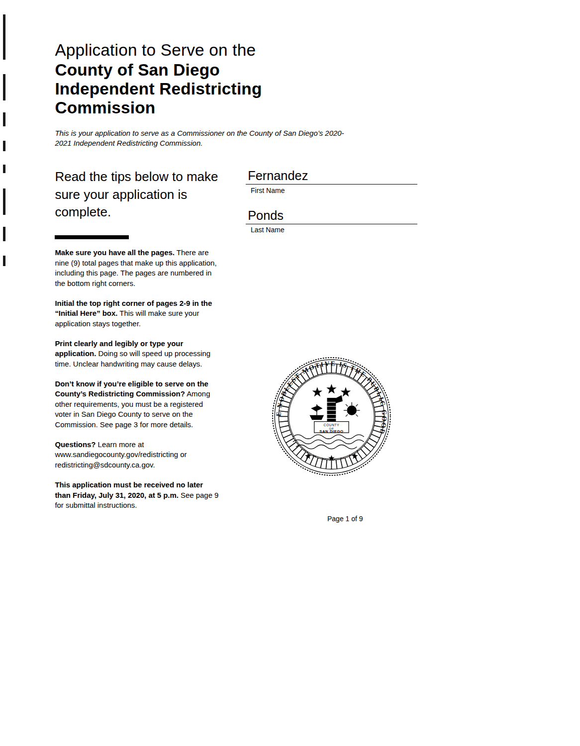Application to Serve on the
County of San Diego
Independent Redistricting Commission
This is your application to serve as a Commissioner on the County of San Diego’s 2020-2021 Independent Redistricting Commission.
Read the tips below to make sure your application is complete.
Make sure you have all the pages. There are nine (9) total pages that make up this application, including this page. The pages are numbered in the bottom right corners.
Initial the top right corner of pages 2-9 in the “Initial Here” box. This will make sure your application stays together.
Print clearly and legibly or type your application. Doing so will speed up processing time. Unclear handwriting may cause delays.
Don’t know if you’re eligible to serve on the County’s Redistricting Commission? Among other requirements, you must be a registered voter in San Diego County to serve on the Commission. See page 3 for more details.
Questions? Learn more at www.sandiegocounty.gov/redistricting or redistricting@sdcounty.ca.gov.
This application must be received no later than Friday, July 31, 2020, at 5 p.m. See page 9 for submittal instructions.
Fernandez
First Name
Ponds
Last Name
THE NOBLEST MOTIVE IS THE PUBLIC GOOD M D C C C L I COUNTY OF SAN DIEGO
Page 1 of 9